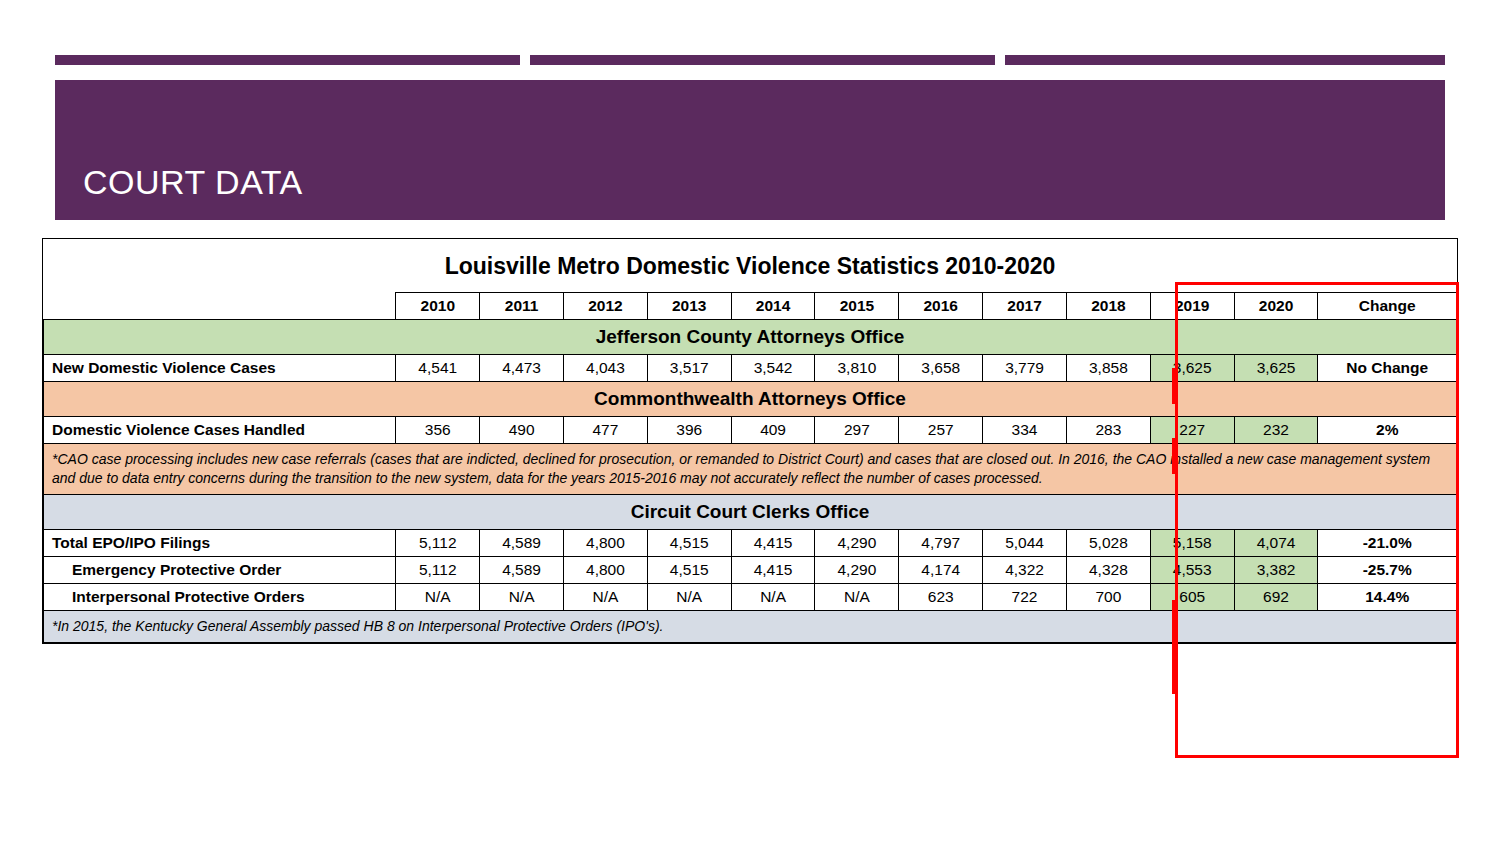COURT DATA
| Louisville Metro Domestic Violence Statistics 2010-2020 |
| | 2010 | 2011 | 2012 | 2013 | 2014 | 2015 | 2016 | 2017 | 2018 | 2019 | 2020 | Change |
| Jefferson County Attorneys Office |
| New Domestic Violence Cases | 4,541 | 4,473 | 4,043 | 3,517 | 3,542 | 3,810 | 3,658 | 3,779 | 3,858 | 3,625 | 3,625 | No Change |
| Commonthwealth Attorneys Office |
| Domestic Violence Cases Handled | 356 | 490 | 477 | 396 | 409 | 297 | 257 | 334 | 283 | 227 | 232 | 2% |
| *CAO case processing includes new case referrals (cases that are indicted, declined for prosecution, or remanded to District Court) and cases that are closed out. In 2016, the CAO installed a new case management system and due to data entry concerns during the transition to the new system, data for the years 2015-2016 may not accurately reflect the number of cases processed. |
| Circuit Court Clerks Office |
| Total EPO/IPO Filings | 5,112 | 4,589 | 4,800 | 4,515 | 4,415 | 4,290 | 4,797 | 5,044 | 5,028 | 5,158 | 4,074 | -21.0% |
| Emergency Protective Order | 5,112 | 4,589 | 4,800 | 4,515 | 4,415 | 4,290 | 4,174 | 4,322 | 4,328 | 4,553 | 3,382 | -25.7% |
| Interpersonal Protective Orders | N/A | N/A | N/A | N/A | N/A | N/A | 623 | 722 | 700 | 605 | 692 | 14.4% |
| *In 2015, the Kentucky General Assembly passed HB 8 on Interpersonal Protective Orders (IPO's). |